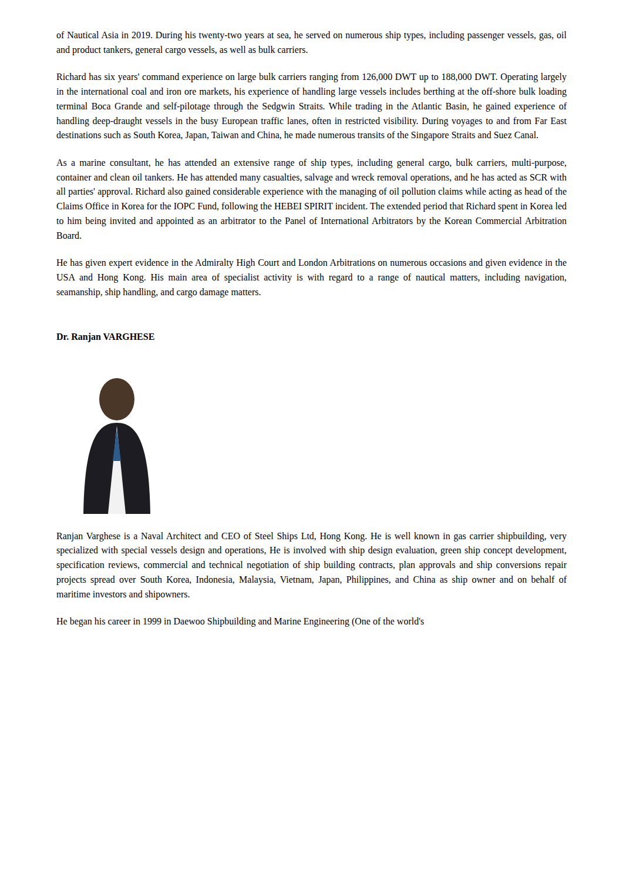of Nautical Asia in 2019. During his twenty-two years at sea, he served on numerous ship types, including passenger vessels, gas, oil and product tankers, general cargo vessels, as well as bulk carriers.
Richard has six years' command experience on large bulk carriers ranging from 126,000 DWT up to 188,000 DWT. Operating largely in the international coal and iron ore markets, his experience of handling large vessels includes berthing at the off-shore bulk loading terminal Boca Grande and self-pilotage through the Sedgwin Straits. While trading in the Atlantic Basin, he gained experience of handling deep-draught vessels in the busy European traffic lanes, often in restricted visibility. During voyages to and from Far East destinations such as South Korea, Japan, Taiwan and China, he made numerous transits of the Singapore Straits and Suez Canal.
As a marine consultant, he has attended an extensive range of ship types, including general cargo, bulk carriers, multi-purpose, container and clean oil tankers. He has attended many casualties, salvage and wreck removal operations, and he has acted as SCR with all parties' approval. Richard also gained considerable experience with the managing of oil pollution claims while acting as head of the Claims Office in Korea for the IOPC Fund, following the HEBEI SPIRIT incident. The extended period that Richard spent in Korea led to him being invited and appointed as an arbitrator to the Panel of International Arbitrators by the Korean Commercial Arbitration Board.
He has given expert evidence in the Admiralty High Court and London Arbitrations on numerous occasions and given evidence in the USA and Hong Kong. His main area of specialist activity is with regard to a range of nautical matters, including navigation, seamanship, ship handling, and cargo damage matters.
Dr. Ranjan VARGHESE
Ranjan Varghese is a Naval Architect and CEO of Steel Ships Ltd, Hong Kong. He is well known in gas carrier shipbuilding, very specialized with special vessels design and operations, He is involved with ship design evaluation, green ship concept development, specification reviews, commercial and technical negotiation of ship building contracts, plan approvals and ship conversions repair projects spread over South Korea, Indonesia, Malaysia, Vietnam, Japan, Philippines, and China as ship owner and on behalf of maritime investors and shipowners.
He began his career in 1999 in Daewoo Shipbuilding and Marine Engineering (One of the world's